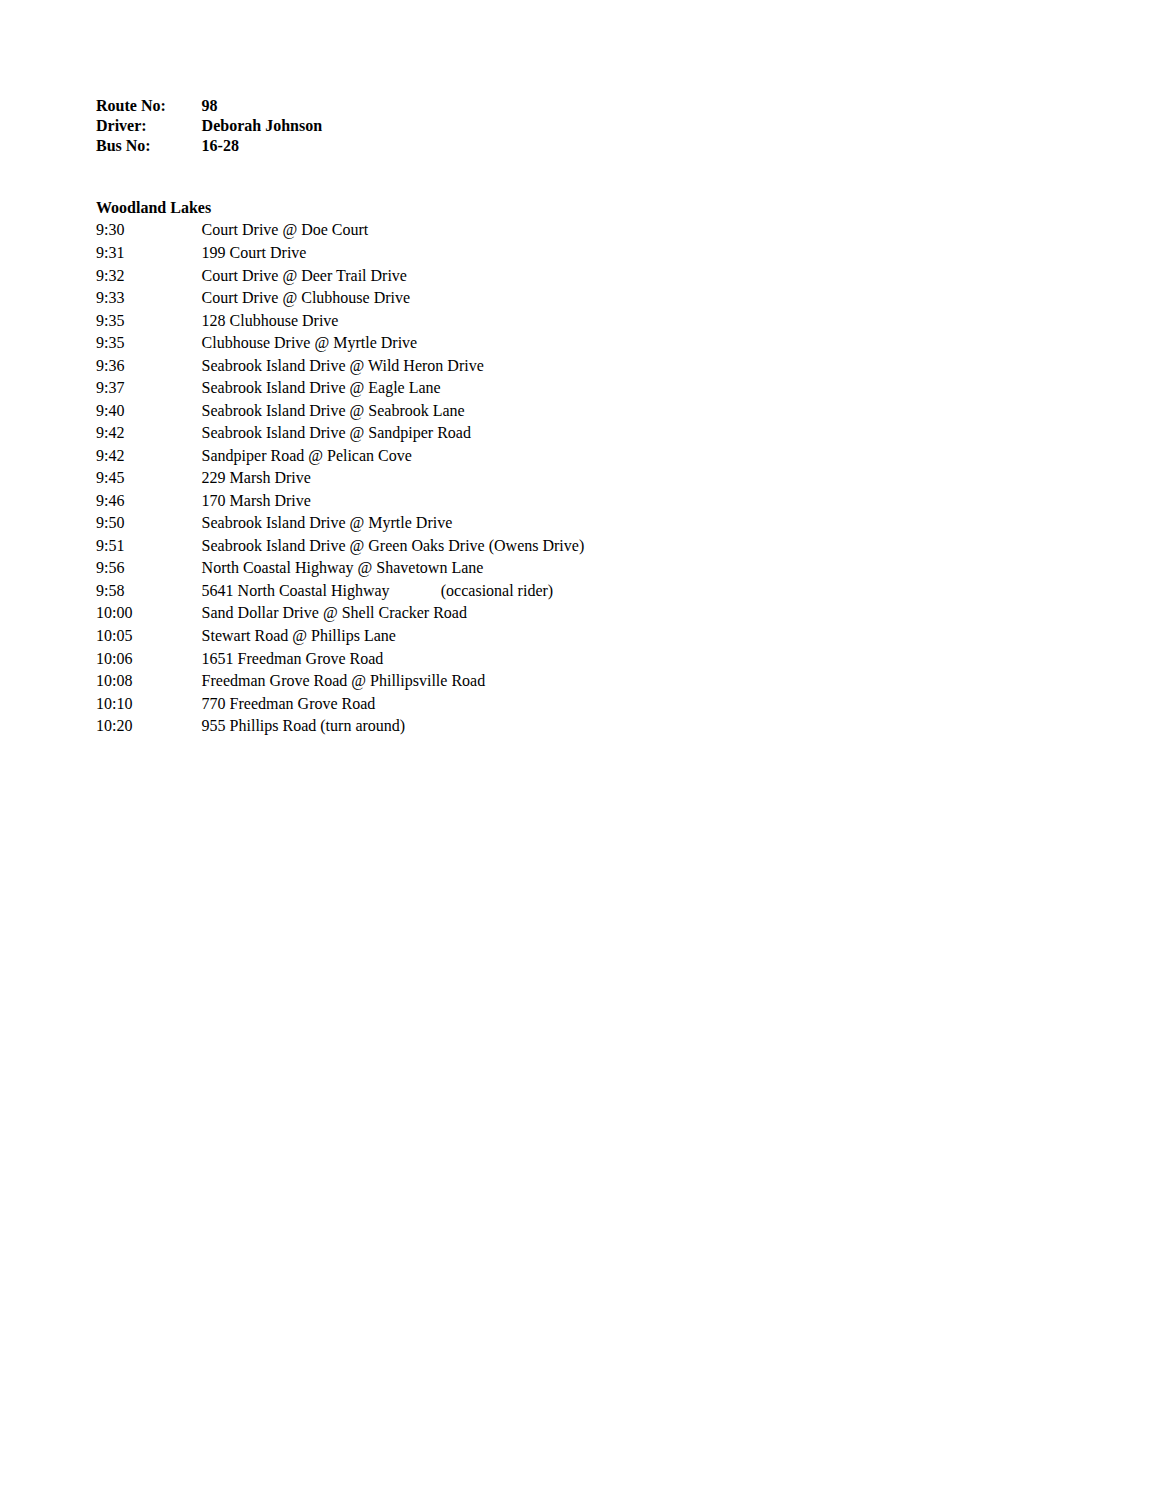| Route No: | 98 |
| Driver: | Deborah Johnson |
| Bus No: | 16-28 |
Woodland Lakes
| 9:30 | Court Drive @ Doe Court |
| 9:31 | 199 Court Drive |
| 9:32 | Court Drive @ Deer Trail Drive |
| 9:33 | Court Drive @ Clubhouse Drive |
| 9:35 | 128 Clubhouse Drive |
| 9:35 | Clubhouse Drive @ Myrtle Drive |
| 9:36 | Seabrook Island Drive @ Wild Heron Drive |
| 9:37 | Seabrook Island Drive @ Eagle Lane |
| 9:40 | Seabrook Island Drive @ Seabrook Lane |
| 9:42 | Seabrook Island Drive @ Sandpiper Road |
| 9:42 | Sandpiper Road @ Pelican Cove |
| 9:45 | 229 Marsh Drive |
| 9:46 | 170 Marsh Drive |
| 9:50 | Seabrook Island Drive @ Myrtle Drive |
| 9:51 | Seabrook Island Drive @ Green Oaks Drive (Owens Drive) |
| 9:56 | North Coastal Highway @ Shavetown Lane |
| 9:58 | 5641 North Coastal Highway (occasional rider) |
| 10:00 | Sand Dollar Drive @ Shell Cracker Road |
| 10:05 | Stewart Road @ Phillips Lane |
| 10:06 | 1651 Freedman Grove Road |
| 10:08 | Freedman Grove Road @ Phillipsville Road |
| 10:10 | 770 Freedman Grove Road |
| 10:20 | 955 Phillips Road (turn around) |